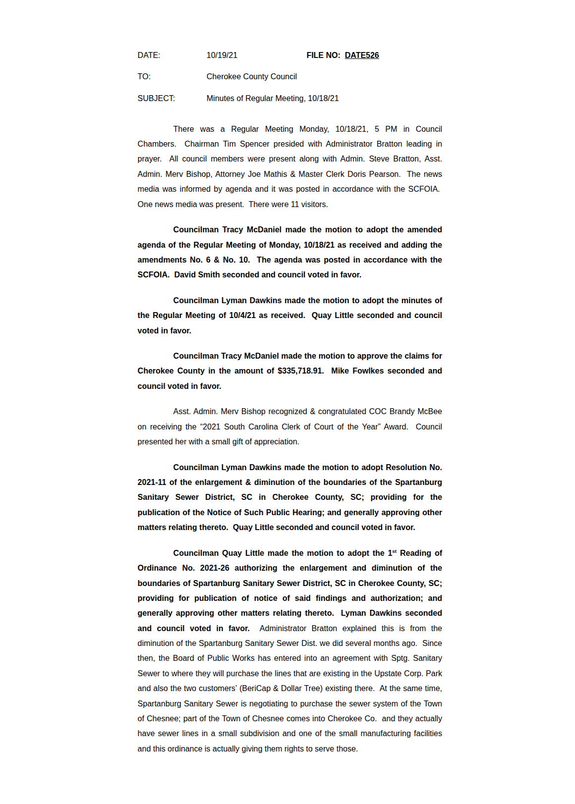| DATE: | 10/19/21 | FILE NO: DATE526 |
| TO: | Cherokee County Council |
| SUBJECT: | Minutes of Regular Meeting, 10/18/21 |
There was a Regular Meeting Monday, 10/18/21, 5 PM in Council Chambers. Chairman Tim Spencer presided with Administrator Bratton leading in prayer. All council members were present along with Admin. Steve Bratton, Asst. Admin. Merv Bishop, Attorney Joe Mathis & Master Clerk Doris Pearson. The news media was informed by agenda and it was posted in accordance with the SCFOIA. One news media was present. There were 11 visitors.
Councilman Tracy McDaniel made the motion to adopt the amended agenda of the Regular Meeting of Monday, 10/18/21 as received and adding the amendments No. 6 & No. 10. The agenda was posted in accordance with the SCFOIA. David Smith seconded and council voted in favor.
Councilman Lyman Dawkins made the motion to adopt the minutes of the Regular Meeting of 10/4/21 as received. Quay Little seconded and council voted in favor.
Councilman Tracy McDaniel made the motion to approve the claims for Cherokee County in the amount of $335,718.91. Mike Fowlkes seconded and council voted in favor.
Asst. Admin. Merv Bishop recognized & congratulated COC Brandy McBee on receiving the “2021 South Carolina Clerk of Court of the Year” Award. Council presented her with a small gift of appreciation.
Councilman Lyman Dawkins made the motion to adopt Resolution No. 2021-11 of the enlargement & diminution of the boundaries of the Spartanburg Sanitary Sewer District, SC in Cherokee County, SC; providing for the publication of the Notice of Such Public Hearing; and generally approving other matters relating thereto. Quay Little seconded and council voted in favor.
Councilman Quay Little made the motion to adopt the 1st Reading of Ordinance No. 2021-26 authorizing the enlargement and diminution of the boundaries of Spartanburg Sanitary Sewer District, SC in Cherokee County, SC; providing for publication of notice of said findings and authorization; and generally approving other matters relating thereto. Lyman Dawkins seconded and council voted in favor. Administrator Bratton explained this is from the diminution of the Spartanburg Sanitary Sewer Dist. we did several months ago. Since then, the Board of Public Works has entered into an agreement with Sptg. Sanitary Sewer to where they will purchase the lines that are existing in the Upstate Corp. Park and also the two customers’ (BeriCap & Dollar Tree) existing there. At the same time, Spartanburg Sanitary Sewer is negotiating to purchase the sewer system of the Town of Chesnee; part of the Town of Chesnee comes into Cherokee Co. and they actually have sewer lines in a small subdivision and one of the small manufacturing facilities and this ordinance is actually giving them rights to serve those.